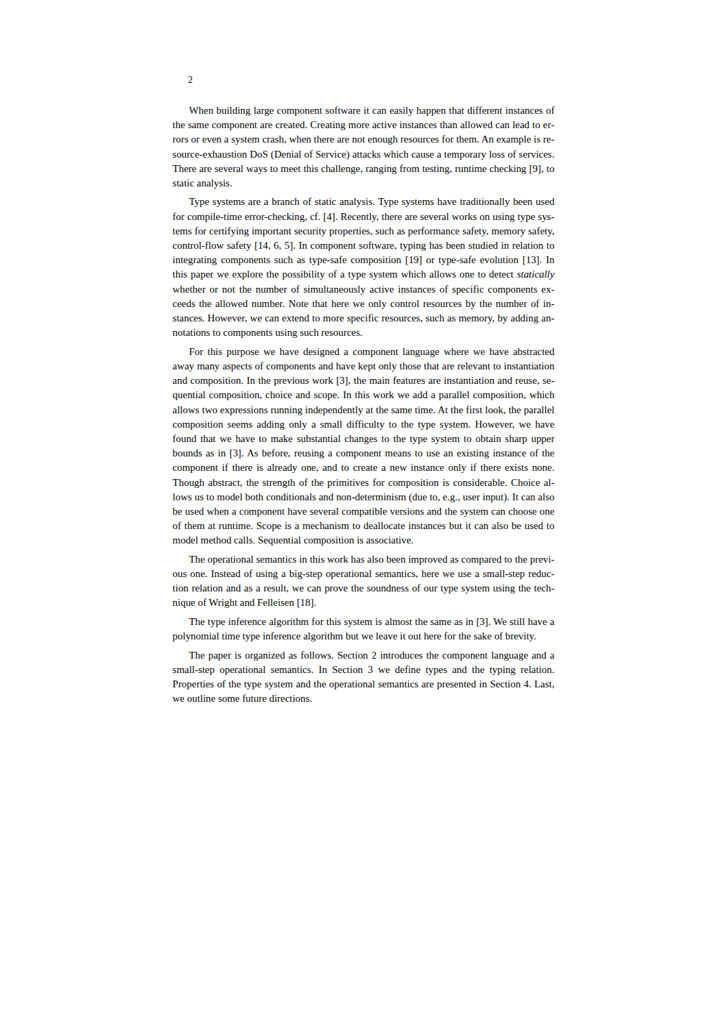2
When building large component software it can easily happen that different instances of the same component are created. Creating more active instances than allowed can lead to errors or even a system crash, when there are not enough resources for them. An example is resource-exhaustion DoS (Denial of Service) attacks which cause a temporary loss of services. There are several ways to meet this challenge, ranging from testing, runtime checking [9], to static analysis.
Type systems are a branch of static analysis. Type systems have traditionally been used for compile-time error-checking, cf. [4]. Recently, there are several works on using type systems for certifying important security properties, such as performance safety, memory safety, control-flow safety [14, 6, 5]. In component software, typing has been studied in relation to integrating components such as type-safe composition [19] or type-safe evolution [13]. In this paper we explore the possibility of a type system which allows one to detect statically whether or not the number of simultaneously active instances of specific components exceeds the allowed number. Note that here we only control resources by the number of instances. However, we can extend to more specific resources, such as memory, by adding annotations to components using such resources.
For this purpose we have designed a component language where we have abstracted away many aspects of components and have kept only those that are relevant to instantiation and composition. In the previous work [3], the main features are instantiation and reuse, sequential composition, choice and scope. In this work we add a parallel composition, which allows two expressions running independently at the same time. At the first look, the parallel composition seems adding only a small difficulty to the type system. However, we have found that we have to make substantial changes to the type system to obtain sharp upper bounds as in [3]. As before, reusing a component means to use an existing instance of the component if there is already one, and to create a new instance only if there exists none. Though abstract, the strength of the primitives for composition is considerable. Choice allows us to model both conditionals and non-determinism (due to, e.g., user input). It can also be used when a component have several compatible versions and the system can choose one of them at runtime. Scope is a mechanism to deallocate instances but it can also be used to model method calls. Sequential composition is associative.
The operational semantics in this work has also been improved as compared to the previous one. Instead of using a big-step operational semantics, here we use a small-step reduction relation and as a result, we can prove the soundness of our type system using the technique of Wright and Felleisen [18].
The type inference algorithm for this system is almost the same as in [3]. We still have a polynomial time type inference algorithm but we leave it out here for the sake of brevity.
The paper is organized as follows. Section 2 introduces the component language and a small-step operational semantics. In Section 3 we define types and the typing relation. Properties of the type system and the operational semantics are presented in Section 4. Last, we outline some future directions.